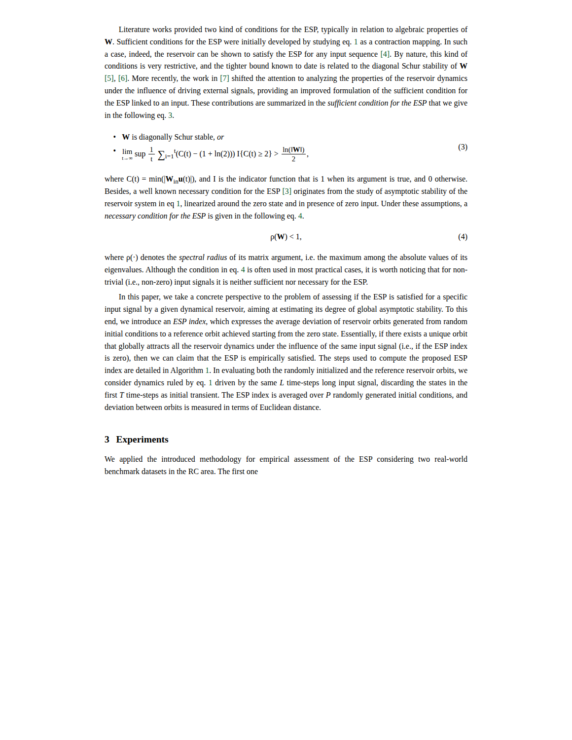Literature works provided two kind of conditions for the ESP, typically in relation to algebraic properties of W. Sufficient conditions for the ESP were initially developed by studying eq. 1 as a contraction mapping. In such a case, indeed, the reservoir can be shown to satisfy the ESP for any input sequence [4]. By nature, this kind of conditions is very restrictive, and the tighter bound known to date is related to the diagonal Schur stability of W [5], [6]. More recently, the work in [7] shifted the attention to analyzing the properties of the reservoir dynamics under the influence of driving external signals, providing an improved formulation of the sufficient condition for the ESP linked to an input. These contributions are summarized in the sufficient condition for the ESP that we give in the following eq. 3.
W is diagonally Schur stable, or
lim t→∞ sup 1 t ∑i=1t(C(t) − (1 + ln(2))) I{C(t) ≥ 2} > ln(‖W‖) 2,
(3)
where C(t) = min(|Winu(t)|), and I is the indicator function that is 1 when its argument is true, and 0 otherwise. Besides, a well known necessary condition for the ESP [3] originates from the study of asymptotic stability of the reservoir system in eq 1, linearized around the zero state and in presence of zero input. Under these assumptions, a necessary condition for the ESP is given in the following eq. 4.
ρ(W) < 1, (4)
where ρ(·) denotes the spectral radius of its matrix argument, i.e. the maximum among the absolute values of its eigenvalues. Although the condition in eq. 4 is often used in most practical cases, it is worth noticing that for non-trivial (i.e., non-zero) input signals it is neither sufficient nor necessary for the ESP.
In this paper, we take a concrete perspective to the problem of assessing if the ESP is satisfied for a specific input signal by a given dynamical reservoir, aiming at estimating its degree of global asymptotic stability. To this end, we introduce an ESP index, which expresses the average deviation of reservoir orbits generated from random initial conditions to a reference orbit achieved starting from the zero state. Essentially, if there exists a unique orbit that globally attracts all the reservoir dynamics under the influence of the same input signal (i.e., if the ESP index is zero), then we can claim that the ESP is empirically satisfied. The steps used to compute the proposed ESP index are detailed in Algorithm 1. In evaluating both the randomly initialized and the reference reservoir orbits, we consider dynamics ruled by eq. 1 driven by the same L time-steps long input signal, discarding the states in the first T time-steps as initial transient. The ESP index is averaged over P randomly generated initial conditions, and deviation between orbits is measured in terms of Euclidean distance.
3 Experiments
We applied the introduced methodology for empirical assessment of the ESP considering two real-world benchmark datasets in the RC area. The first one